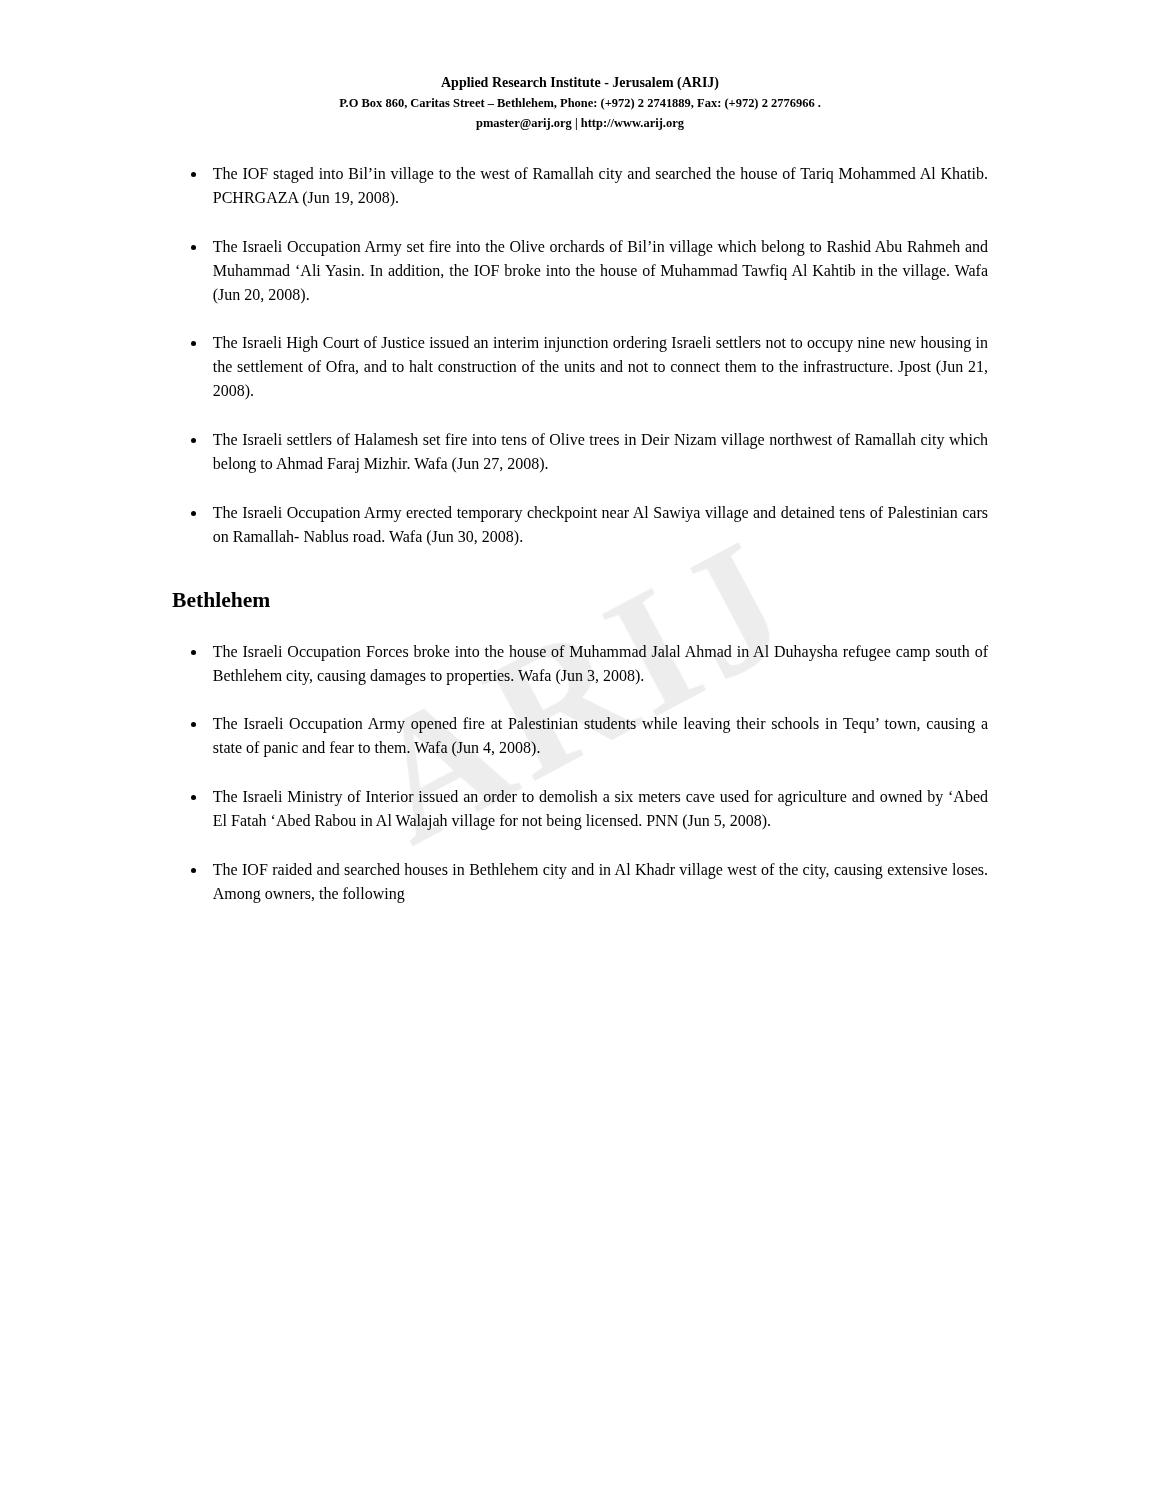ARIJ
Applied Research Institute - Jerusalem (ARIJ)
P.O Box 860, Caritas Street – Bethlehem, Phone: (+972) 2 2741889, Fax: (+972) 2 2776966 .
pmaster@arij.org | http://www.arij.org
The IOF staged into Bil’in village to the west of Ramallah city and searched the house of Tariq Mohammed Al Khatib. PCHRGAZA (Jun 19, 2008).
The Israeli Occupation Army set fire into the Olive orchards of Bil’in village which belong to Rashid Abu Rahmeh and Muhammad ‘Ali Yasin. In addition, the IOF broke into the house of Muhammad Tawfiq Al Kahtib in the village. Wafa (Jun 20, 2008).
The Israeli High Court of Justice issued an interim injunction ordering Israeli settlers not to occupy nine new housing in the settlement of Ofra, and to halt construction of the units and not to connect them to the infrastructure. Jpost (Jun 21, 2008).
The Israeli settlers of Halamesh set fire into tens of Olive trees in Deir Nizam village northwest of Ramallah city which belong to Ahmad Faraj Mizhir. Wafa (Jun 27, 2008).
The Israeli Occupation Army erected temporary checkpoint near Al Sawiya village and detained tens of Palestinian cars on Ramallah- Nablus road. Wafa (Jun 30, 2008).
Bethlehem
The Israeli Occupation Forces broke into the house of Muhammad Jalal Ahmad in Al Duhaysha refugee camp south of Bethlehem city, causing damages to properties. Wafa (Jun 3, 2008).
The Israeli Occupation Army opened fire at Palestinian students while leaving their schools in Tequ’ town, causing a state of panic and fear to them. Wafa (Jun 4, 2008).
The Israeli Ministry of Interior issued an order to demolish a six meters cave used for agriculture and owned by ‘Abed El Fatah ‘Abed Rabou in Al Walajah village for not being licensed. PNN (Jun 5, 2008).
The IOF raided and searched houses in Bethlehem city and in Al Khadr village west of the city, causing extensive loses. Among owners, the following